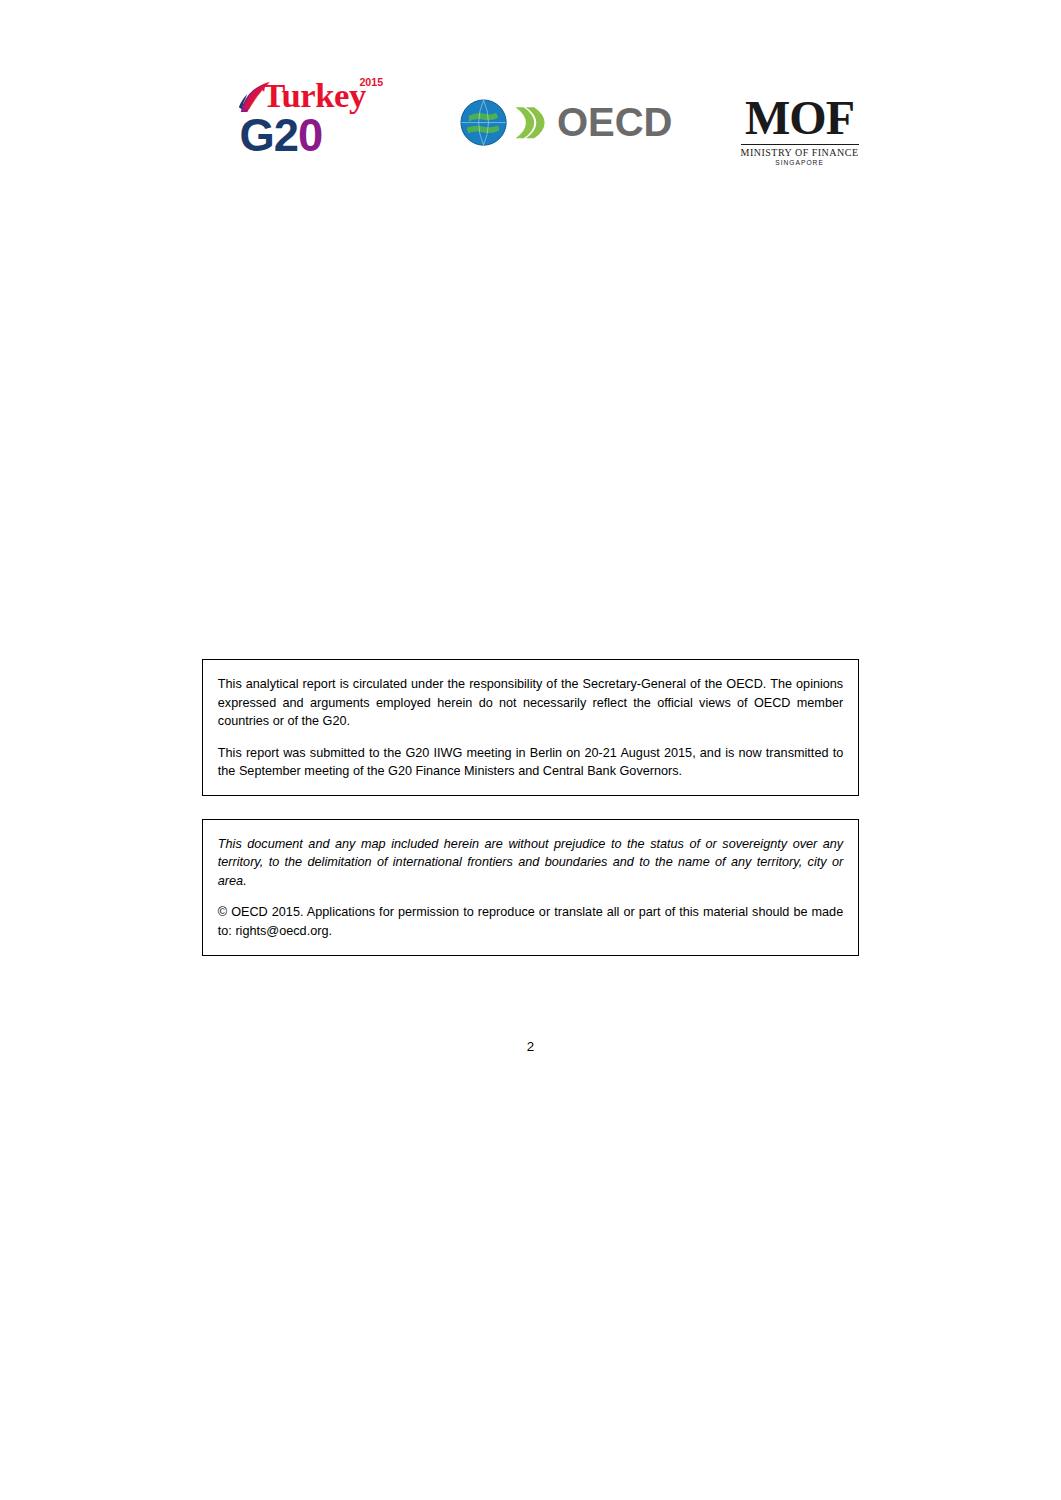2015
Turkey
G 20
OECD
MOF
MINISTRY OF FINANCE
SINGAPORE
This analytical report is circulated under the responsibility of the Secretary-General of the OECD. The opinions expressed and arguments employed herein do not necessarily reflect the official views of OECD member countries or of the G20.
This report was submitted to the G20 IIWG meeting in Berlin on 20-21 August 2015, and is now transmitted to the September meeting of the G20 Finance Ministers and Central Bank Governors.
This document and any map included herein are without prejudice to the status of or sovereignty over any territory, to the delimitation of international frontiers and boundaries and to the name of any territory, city or area.
© OECD 2015. Applications for permission to reproduce or translate all or part of this material should be made to: rights@oecd.org.
2